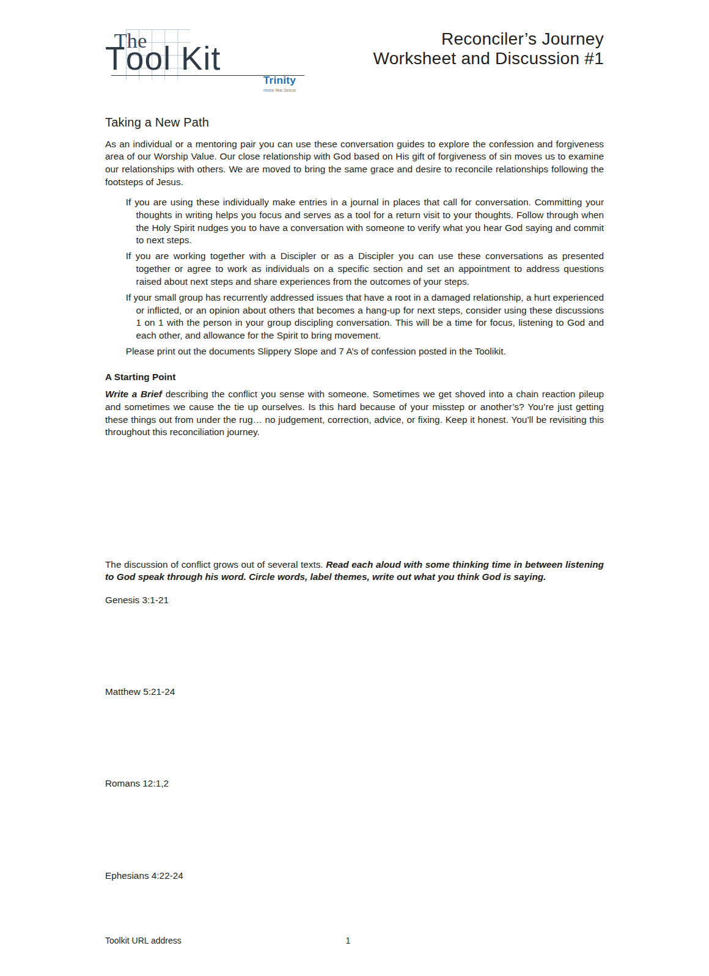The
Tool Kit
Trinity more like Jesus
Reconciler’s Journey
Worksheet and Discussion #1
Taking a New Path
As an individual or a mentoring pair you can use these conversation guides to explore the confession and forgiveness area of our Worship Value. Our close relationship with God based on His gift of forgiveness of sin moves us to examine our relationships with others. We are moved to bring the same grace and desire to reconcile relationships following the footsteps of Jesus.
If you are using these individually make entries in a journal in places that call for conversation. Committing your thoughts in writing helps you focus and serves as a tool for a return visit to your thoughts. Follow through when the Holy Spirit nudges you to have a conversation with someone to verify what you hear God saying and commit to next steps.
If you are working together with a Discipler or as a Discipler you can use these conversations as presented together or agree to work as individuals on a specific section and set an appointment to address questions raised about next steps and share experiences from the outcomes of your steps.
If your small group has recurrently addressed issues that have a root in a damaged relationship, a hurt experienced or inflicted, or an opinion about others that becomes a hang-up for next steps, consider using these discussions 1 on 1 with the person in your group discipling conversation. This will be a time for focus, listening to God and each other, and allowance for the Spirit to bring movement.
Please print out the documents Slippery Slope and 7 A’s of confession posted in the Toolikit.
A Starting Point
Write a Brief describing the conflict you sense with someone. Sometimes we get shoved into a chain reaction pileup and sometimes we cause the tie up ourselves. Is this hard because of your misstep or another’s? You’re just getting these things out from under the rug… no judgement, correction, advice, or fixing. Keep it honest. You’ll be revisiting this throughout this reconciliation journey.
The discussion of conflict grows out of several texts. Read each aloud with some thinking time in between listening to God speak through his word. Circle words, label themes, write out what you think God is saying.
Genesis 3:1-21
Matthew 5:21-24
Romans 12:1,2
Ephesians 4:22-24
Toolkit URL address 1